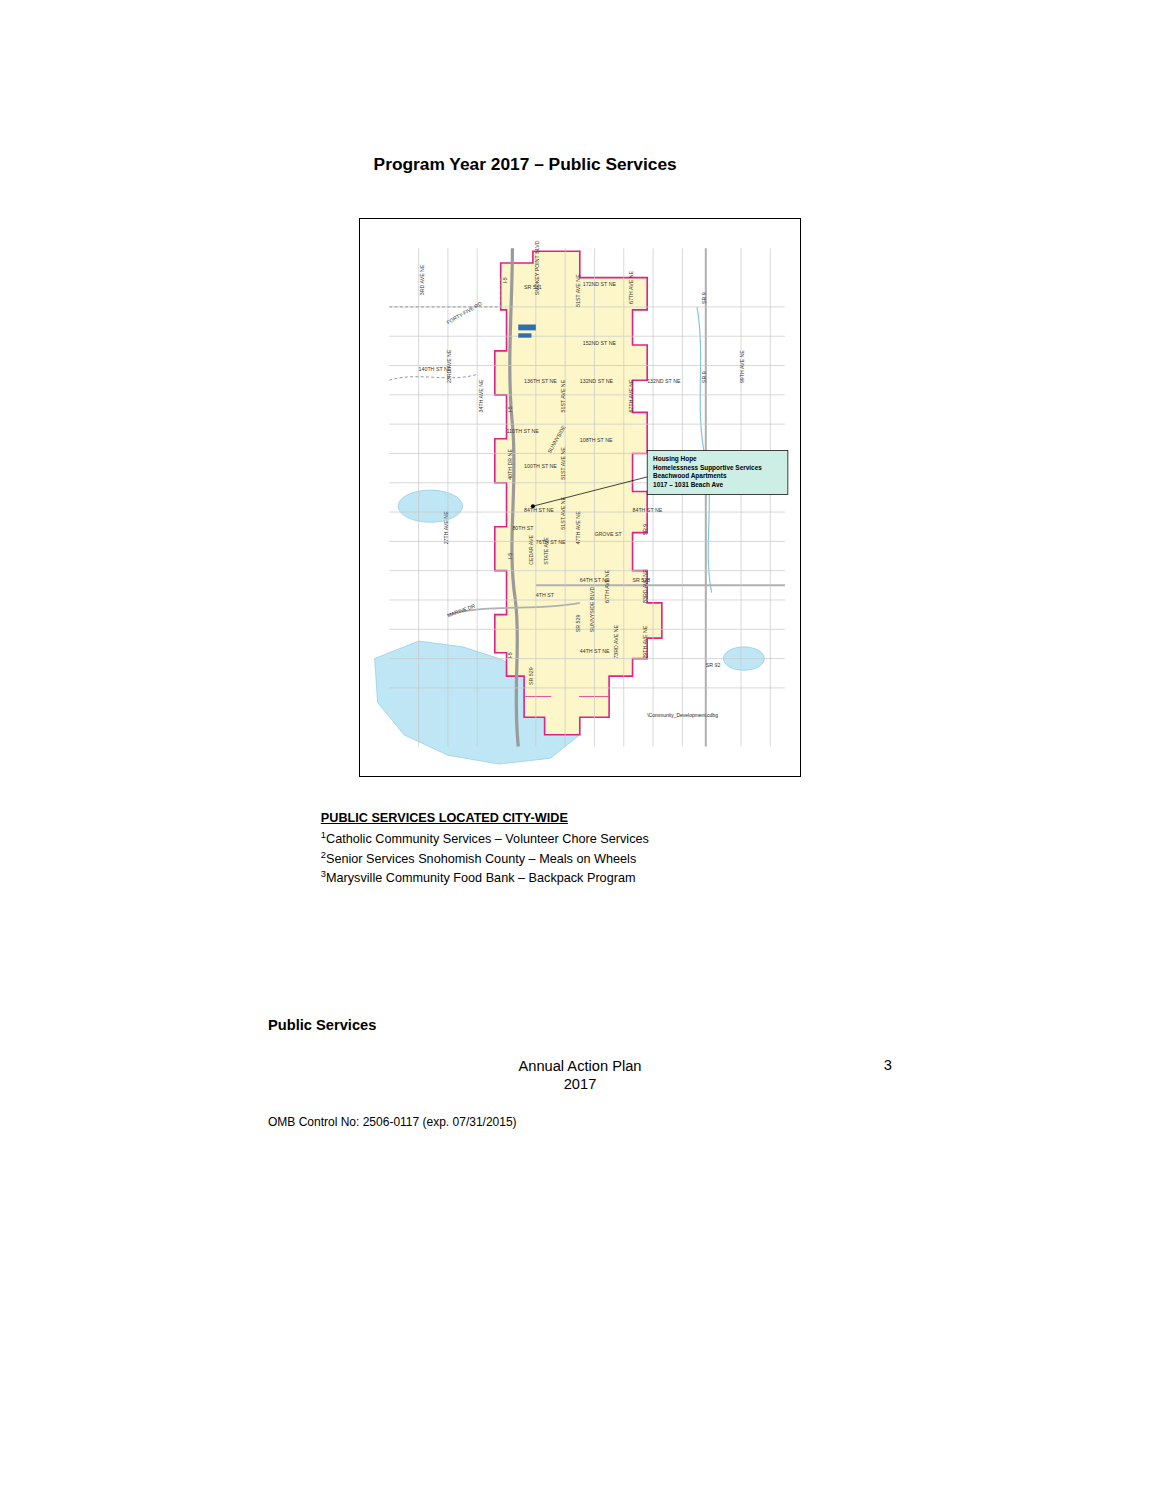Program Year 2017 – Public Services
Housing Hope Homelessness Supportive Services Beachwood Apartments 1017 – 1031 Beach Ave 3RD AVE NE I-5 SMOKEY POINT BLVD SR 531 172ND ST NE 51ST AVE NE 67TH AVE NE SR 9 FORTY-FIVE RD 152ND ST NE 140TH ST NE 23RD AVE NE 136TH ST NE 132ND ST NE 132ND ST NE SR 9 99TH AVE NE 34TH AVE NE I-5 51ST AVE NE 110TH ST NE 108TH ST NE 67TH AVE NE SUNNYSIDE 100TH ST NE 40TH DR NE 51ST AVE NE 84TH ST NE 84TH ST NE 80TH ST 51ST AVE NE 76TH ST NE 47TH AVE NE GROVE ST SR 9 27TH AVE NE I-5 CEDAR AVE STATE AVE 64TH ST NE SR 528 4TH ST 67TH AVE NE 83RD AVE NE MARINE DR SR 529 SUNNYSIDE BLVD 44TH ST NE 73RD AVE NE 29TH AVE NE SR 92 I-5 SR 529 \Community_Development.cdbg
PUBLIC SERVICES LOCATED CITY-WIDE
1Catholic Community Services – Volunteer Chore Services
2Senior Services Snohomish County – Meals on Wheels
3Marysville Community Food Bank – Backpack Program
Public Services
Annual Action Plan
2017
3
OMB Control No: 2506-0117 (exp. 07/31/2015)